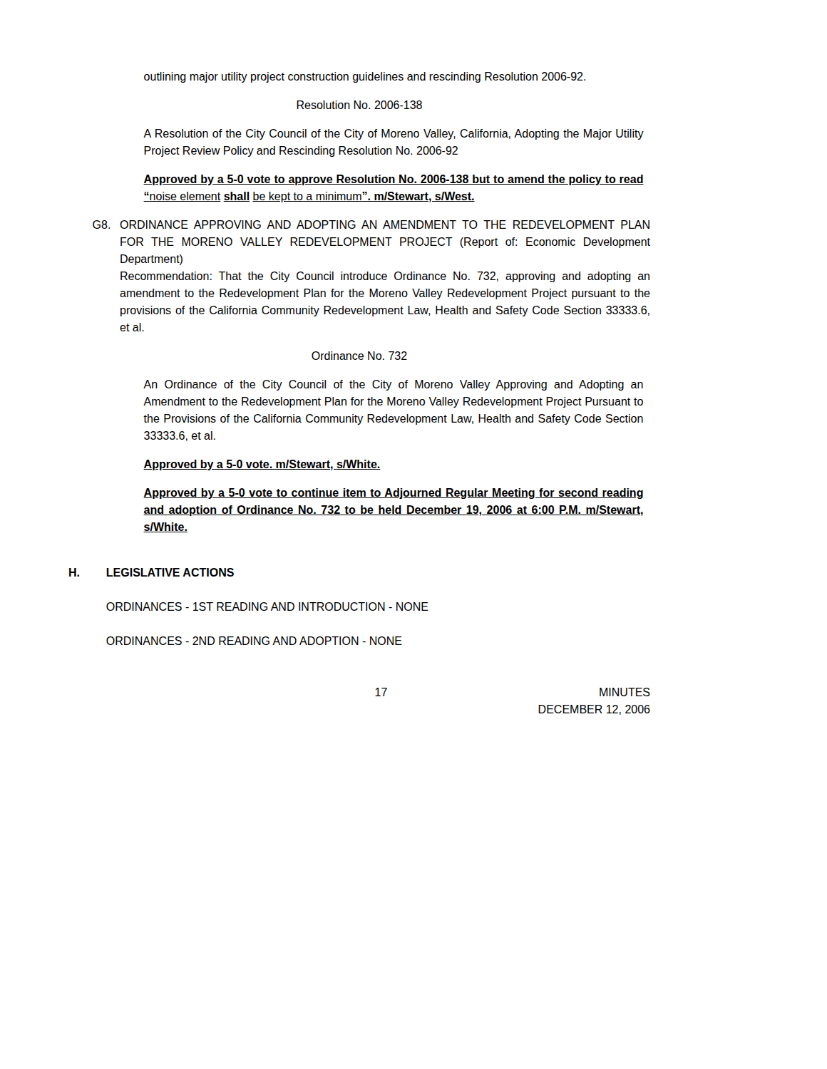outlining major utility project construction guidelines and rescinding Resolution 2006-92.
Resolution No. 2006-138
A Resolution of the City Council of the City of Moreno Valley, California, Adopting the Major Utility Project Review Policy and Rescinding Resolution No. 2006-92
Approved by a 5-0 vote to approve Resolution No. 2006-138 but to amend the policy to read “noise element shall be kept to a minimum”. m/Stewart, s/West.
G8.
ORDINANCE APPROVING AND ADOPTING AN AMENDMENT TO THE REDEVELOPMENT PLAN FOR THE MORENO VALLEY REDEVELOPMENT PROJECT (Report of: Economic Development Department)
Recommendation: That the City Council introduce Ordinance No. 732, approving and adopting an amendment to the Redevelopment Plan for the Moreno Valley Redevelopment Project pursuant to the provisions of the California Community Redevelopment Law, Health and Safety Code Section 33333.6, et al.
Ordinance No. 732
An Ordinance of the City Council of the City of Moreno Valley Approving and Adopting an Amendment to the Redevelopment Plan for the Moreno Valley Redevelopment Project Pursuant to the Provisions of the California Community Redevelopment Law, Health and Safety Code Section 33333.6, et al.
Approved by a 5-0 vote. m/Stewart, s/White.
Approved by a 5-0 vote to continue item to Adjourned Regular Meeting for second reading and adoption of Ordinance No. 732 to be held December 19, 2006 at 6:00 P.M. m/Stewart, s/White.
H.
LEGISLATIVE ACTIONS
ORDINANCES - 1ST READING AND INTRODUCTION - NONE
ORDINANCES - 2ND READING AND ADOPTION - NONE
17
MINUTES
DECEMBER 12, 2006